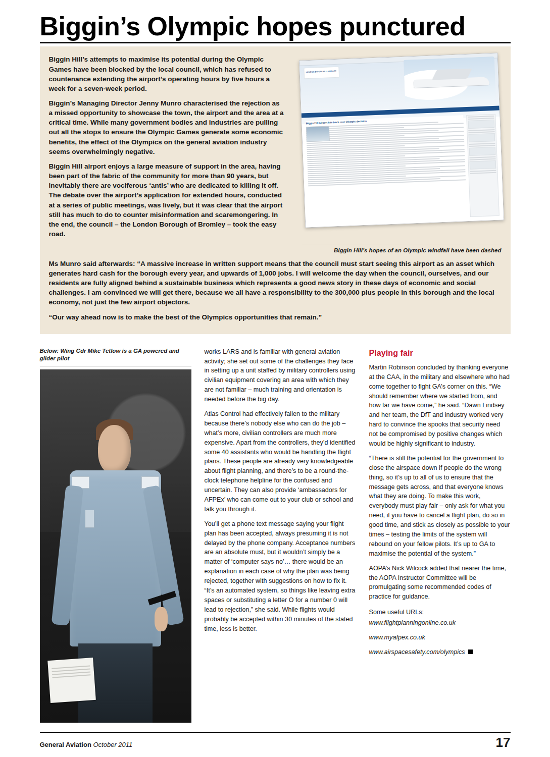Biggin’s Olympic hopes punctured
Biggin Hill Airport hits back over Olympic decision
Biggin Hill’s attempts to maximise its potential during the Olympic Games have been blocked by the local council, which has refused to countenance extending the airport’s operating hours by five hours a week for a seven-week period.
Biggin’s Managing Director Jenny Munro characterised the rejection as a missed opportunity to showcase the town, the airport and the area at a critical time. While many government bodies and industries are pulling out all the stops to ensure the Olympic Games generate some economic benefits, the effect of the Olympics on the general aviation industry seems overwhelmingly negative.
Biggin Hill airport enjoys a large measure of support in the area, having been part of the fabric of the community for more than 90 years, but inevitably there are vociferous ‘antis’ who are dedicated to killing it off. The debate over the airport’s application for extended hours, conducted at a series of public meetings, was lively, but it was clear that the airport still has much to do to counter misinformation and scaremongering. In the end, the council – the London Borough of Bromley – took the easy road.
Biggin Hill’s hopes of an Olympic windfall have been dashed
Ms Munro said afterwards: “A massive increase in written support means that the council must start seeing this airport as an asset which generates hard cash for the borough every year, and upwards of 1,000 jobs. I will welcome the day when the council, ourselves, and our residents are fully aligned behind a sustainable business which represents a good news story in these days of economic and social challenges. I am convinced we will get there, because we all have a responsibility to the 300,000 plus people in this borough and the local economy, not just the few airport objectors.
“Our way ahead now is to make the best of the Olympics opportunities that remain.”
Below: Wing Cdr Mike Tetlow is a GA powered and glider pilot
works LARS and is familiar with general aviation activity; she set out some of the challenges they face in setting up a unit staffed by military controllers using civilian equipment covering an area with which they are not familiar – much training and orientation is needed before the big day.
Atlas Control had effectively fallen to the military because there’s nobody else who can do the job – what’s more, civilian controllers are much more expensive. Apart from the controllers, they’d identified some 40 assistants who would be handling the flight plans. These people are already very knowledgeable about flight planning, and there’s to be a round-the-clock telephone helpline for the confused and uncertain. They can also provide ‘ambassadors for AFPEx’ who can come out to your club or school and talk you through it.
You’ll get a phone text message saying your flight plan has been accepted, always presuming it is not delayed by the phone company. Acceptance numbers are an absolute must, but it wouldn’t simply be a matter of ‘computer says no’… there would be an explanation in each case of why the plan was being rejected, together with suggestions on how to fix it. “It’s an automated system, so things like leaving extra spaces or substituting a letter O for a number 0 will lead to rejection,” she said. While flights would probably be accepted within 30 minutes of the stated time, less is better.
Playing fair
Martin Robinson concluded by thanking everyone at the CAA, in the military and elsewhere who had come together to fight GA’s corner on this. “We should remember where we started from, and how far we have come,” he said. “Dawn Lindsey and her team, the DfT and industry worked very hard to convince the spooks that security need not be compromised by positive changes which would be highly significant to industry.
“There is still the potential for the government to close the airspace down if people do the wrong thing, so it’s up to all of us to ensure that the message gets across, and that everyone knows what they are doing. To make this work, everybody must play fair – only ask for what you need, if you have to cancel a flight plan, do so in good time, and stick as closely as possible to your times – testing the limits of the system will rebound on your fellow pilots. It’s up to GA to maximise the potential of the system.”
AOPA’s Nick Wilcock added that nearer the time, the AOPA Instructor Committee will be promulgating some recommended codes of practice for guidance.
Some useful URLs:
www.flightplanningonline.co.uk
www.myafpex.co.uk
www.airspacesafety.com/olympics
General Aviation October 2011
17